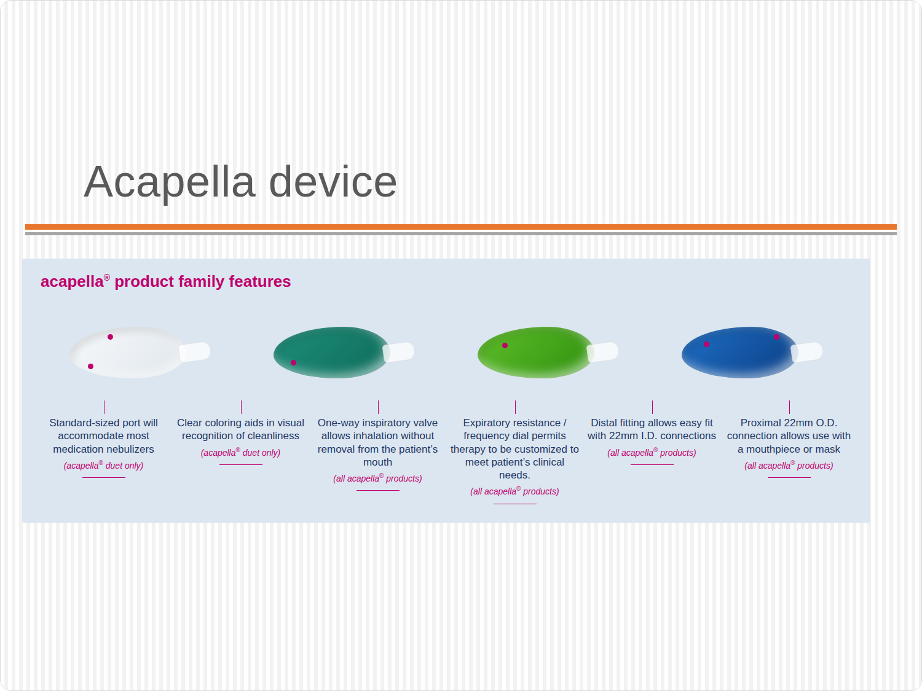Acapella device
acapella® product family features
Standard-sized port will accommodate most medication nebulizers (acapella® duet only)
Clear coloring aids in visual recognition of cleanliness (acapella® duet only)
One-way inspiratory valve allows inhalation without removal from the patient’s mouth (all acapella® products)
Expiratory resistance / frequency dial permits therapy to be customized to meet patient’s clinical needs. (all acapella® products)
Distal fitting allows easy fit with 22mm I.D. connections (all acapella® products)
Proximal 22mm O.D. connection allows use with a mouthpiece or mask (all acapella® products)